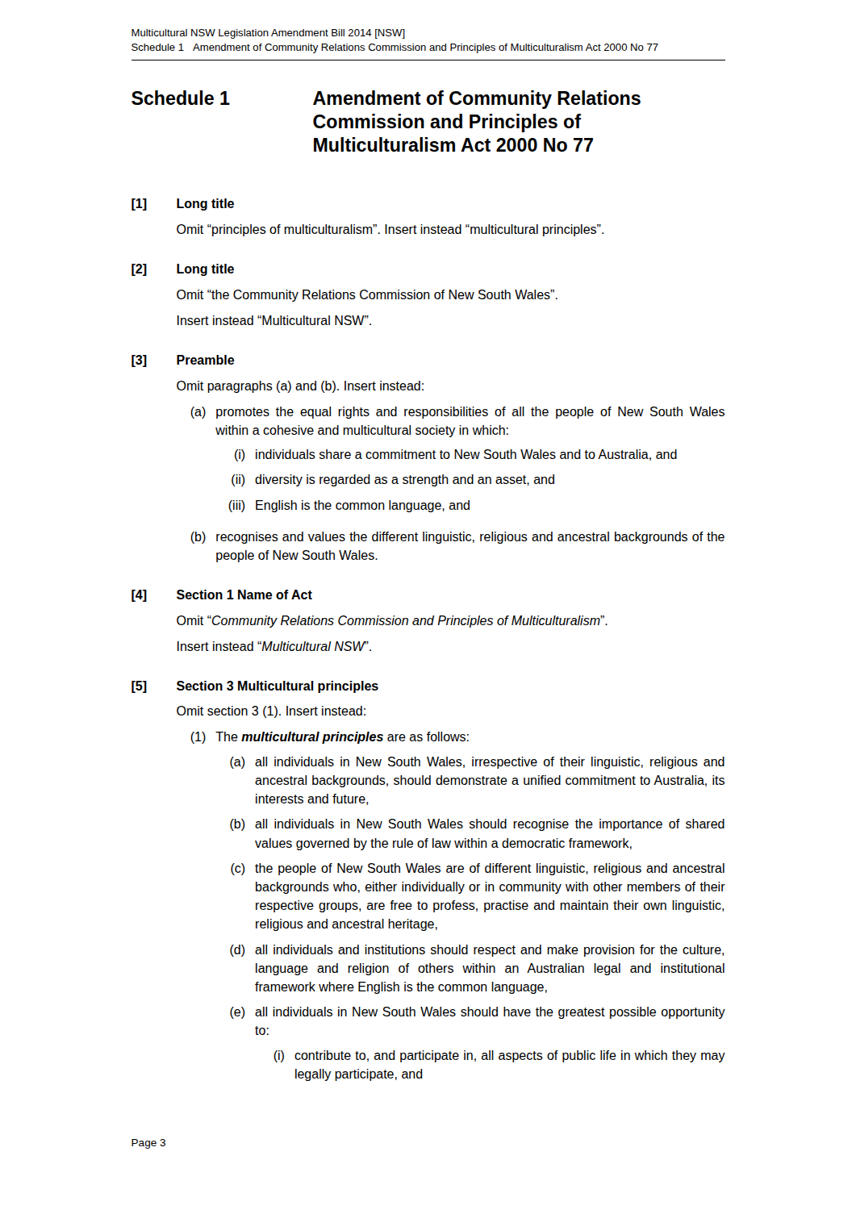Multicultural NSW Legislation Amendment Bill 2014 [NSW]
Schedule 1 Amendment of Community Relations Commission and Principles of Multiculturalism Act 2000 No 77
Schedule 1 Amendment of Community Relations Commission and Principles of Multiculturalism Act 2000 No 77
[1] Long title
Omit “principles of multiculturalism”. Insert instead “multicultural principles”.
[2] Long title
Omit “the Community Relations Commission of New South Wales”.
Insert instead “Multicultural NSW”.
[3] Preamble
Omit paragraphs (a) and (b). Insert instead:
(a) promotes the equal rights and responsibilities of all the people of New South Wales within a cohesive and multicultural society in which:
(i) individuals share a commitment to New South Wales and to Australia, and
(ii) diversity is regarded as a strength and an asset, and
(iii) English is the common language, and
(b) recognises and values the different linguistic, religious and ancestral backgrounds of the people of New South Wales.
[4] Section 1 Name of Act
Omit “Community Relations Commission and Principles of Multiculturalism”.
Insert instead “Multicultural NSW”.
[5] Section 3 Multicultural principles
Omit section 3 (1). Insert instead:
(1) The multicultural principles are as follows:
(a) all individuals in New South Wales, irrespective of their linguistic, religious and ancestral backgrounds, should demonstrate a unified commitment to Australia, its interests and future,
(b) all individuals in New South Wales should recognise the importance of shared values governed by the rule of law within a democratic framework,
(c) the people of New South Wales are of different linguistic, religious and ancestral backgrounds who, either individually or in community with other members of their respective groups, are free to profess, practise and maintain their own linguistic, religious and ancestral heritage,
(d) all individuals and institutions should respect and make provision for the culture, language and religion of others within an Australian legal and institutional framework where English is the common language,
(e) all individuals in New South Wales should have the greatest possible opportunity to:
(i) contribute to, and participate in, all aspects of public life in which they may legally participate, and
Page 3